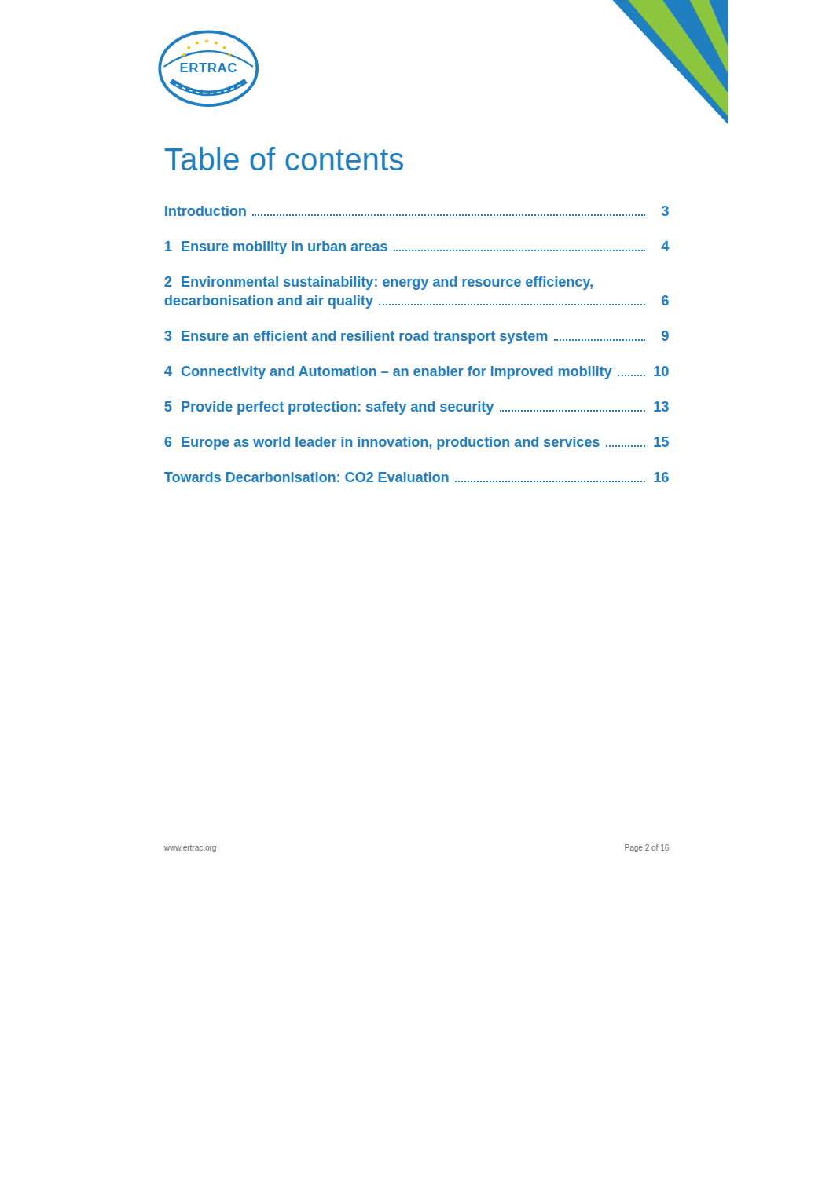ERTRAC
Table of contents
Introduction 3
1 Ensure mobility in urban areas 4
2 Environmental sustainability: energy and resource efficiency, decarbonisation and air quality 6
3 Ensure an efficient and resilient road transport system 9
4 Connectivity and Automation – an enabler for improved mobility 10
5 Provide perfect protection: safety and security 13
6 Europe as world leader in innovation, production and services 15
Towards Decarbonisation: CO2 Evaluation 16
www.ertrac.org Page 2 of 16